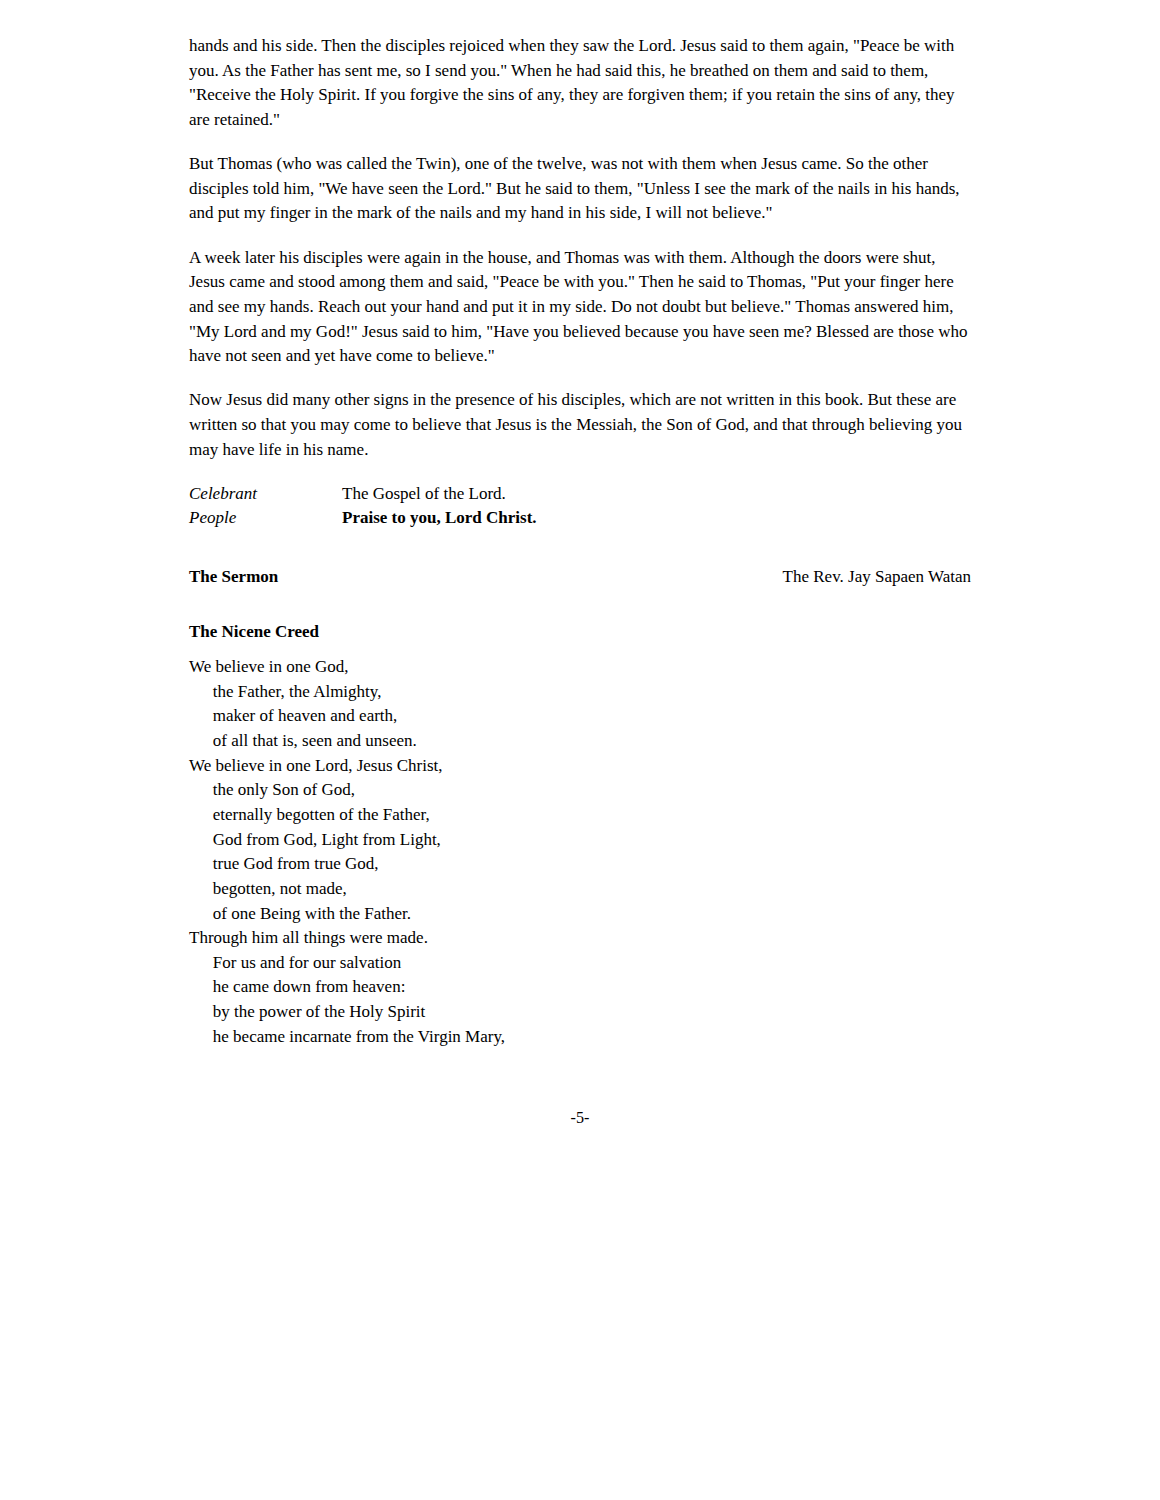hands and his side. Then the disciples rejoiced when they saw the Lord. Jesus said to them again, "Peace be with you. As the Father has sent me, so I send you." When he had said this, he breathed on them and said to them, "Receive the Holy Spirit. If you forgive the sins of any, they are forgiven them; if you retain the sins of any, they are retained."
But Thomas (who was called the Twin), one of the twelve, was not with them when Jesus came. So the other disciples told him, "We have seen the Lord." But he said to them, "Unless I see the mark of the nails in his hands, and put my finger in the mark of the nails and my hand in his side, I will not believe."
A week later his disciples were again in the house, and Thomas was with them. Although the doors were shut, Jesus came and stood among them and said, "Peace be with you." Then he said to Thomas, "Put your finger here and see my hands. Reach out your hand and put it in my side. Do not doubt but believe." Thomas answered him, "My Lord and my God!" Jesus said to him, "Have you believed because you have seen me? Blessed are those who have not seen and yet have come to believe."
Now Jesus did many other signs in the presence of his disciples, which are not written in this book. But these are written so that you may come to believe that Jesus is the Messiah, the Son of God, and that through believing you may have life in his name.
Celebrant The Gospel of the Lord.
People Praise to you, Lord Christ.
The Sermon
The Rev. Jay Sapaen Watan
The Nicene Creed
We believe in one God,
the Father, the Almighty,
maker of heaven and earth,
of all that is, seen and unseen.
We believe in one Lord, Jesus Christ,
the only Son of God,
eternally begotten of the Father,
God from God, Light from Light,
true God from true God,
begotten, not made,
of one Being with the Father.
Through him all things were made.
For us and for our salvation
he came down from heaven:
by the power of the Holy Spirit
he became incarnate from the Virgin Mary,
-5-